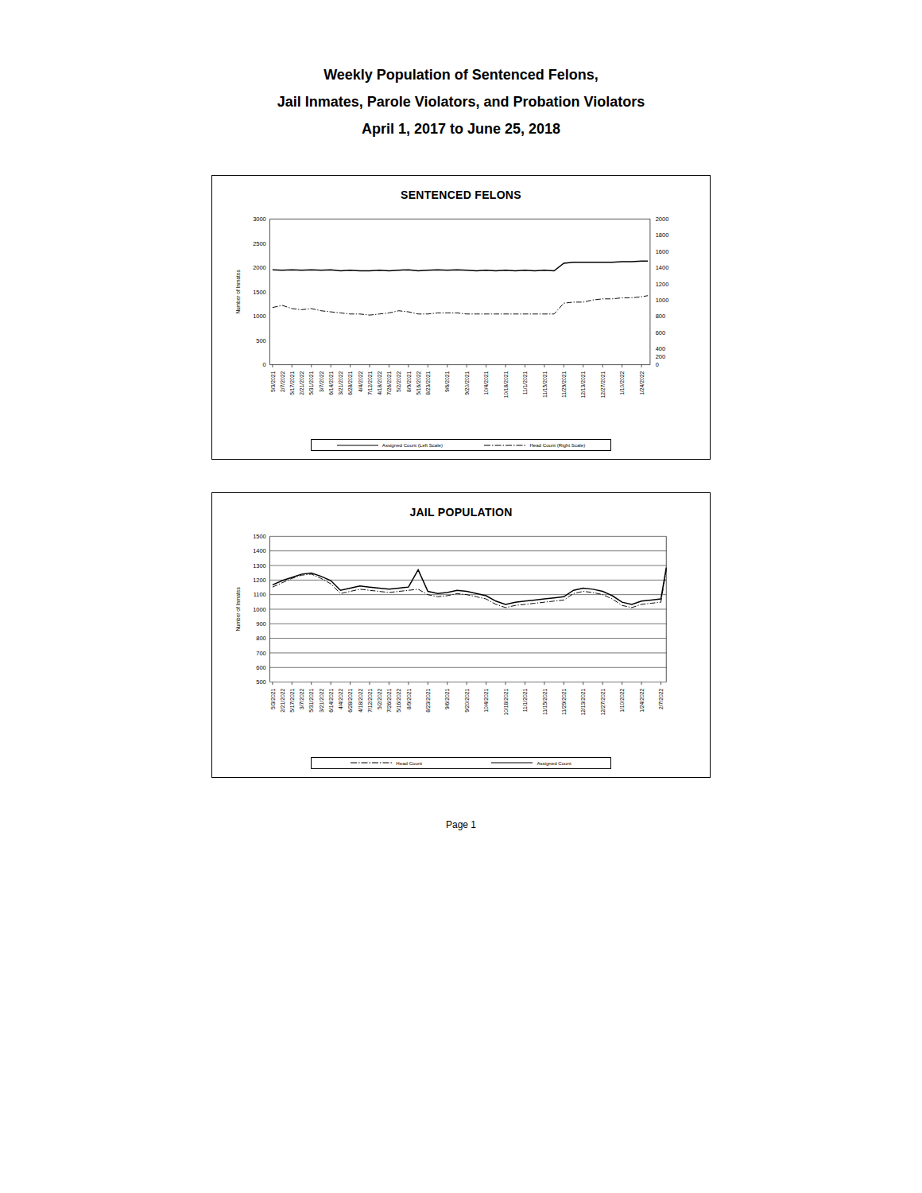Weekly Population of Sentenced Felons, Jail Inmates, Parole Violators, and Probation Violators April 1, 2017 to June 25, 2018
SENTENCED FELONS
3000 2500 2000 1500 1000 500 0 2000 1800 1600 1400 1200 1000 800 600 400 200 0 Number of Inmates 5/3/2021 5/17/2021 5/31/2021 6/14/2021 6/28/2021 7/12/2021 7/26/2021 8/9/2021 8/23/2021 9/6/2021 9/20/2021 10/4/2021 10/18/2021 11/1/2021 11/15/2021 11/29/2021 12/13/2021 12/27/2021 1/10/2022 1/24/2022 2/7/2022 2/21/2022 3/7/2022 3/21/2022 4/4/2022 4/18/2022 5/2/2022 5/16/2022
Assigned Count (Left Scale)
Head Count (Right Scale)
JAIL POPULATION
1500 1400 1300 1200 1100 1000 900 800 700 600 500 Number of Inmates 5/3/2021 5/17/2021 5/31/2021 6/14/2021 6/28/2021 7/12/2021 7/26/2021 8/9/2021 8/23/2021 9/6/2021 9/20/2021 10/4/2021 10/18/2021 11/1/2021 11/15/2021 11/29/2021 12/13/2021 12/27/2021 1/10/2022 1/24/2022 2/7/2022 2/21/2022 3/7/2022 3/21/2022 4/4/2022 4/18/2022 5/2/2022 5/16/2022
Head Count
Assigned Count
Page 1